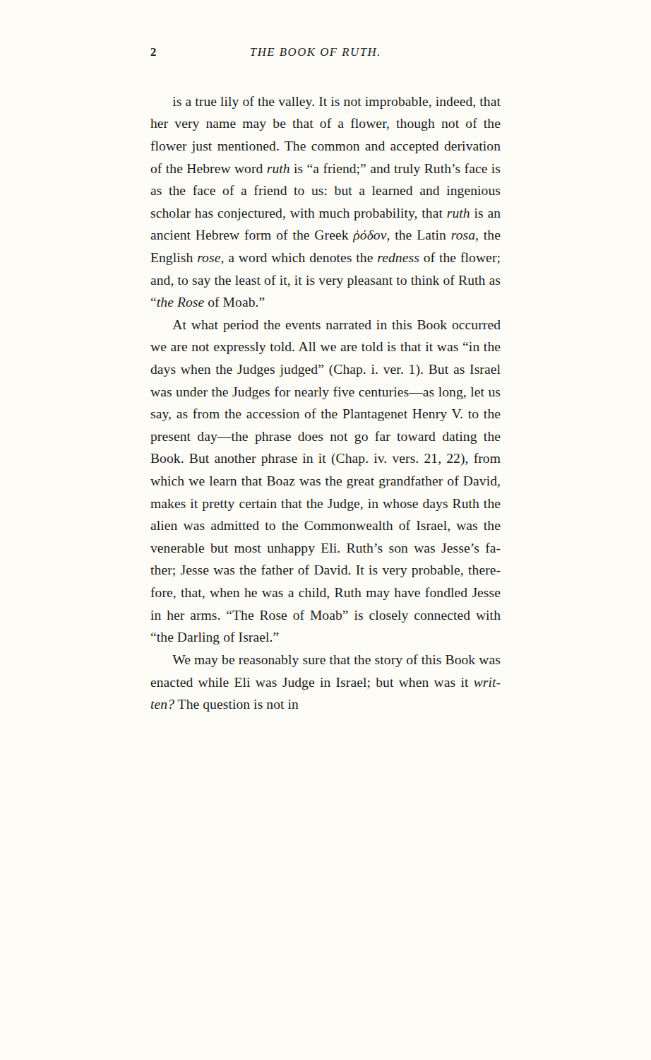2 The Book of Ruth.
is a true lily of the valley. It is not improbable, indeed, that her very name may be that of a flower, though not of the flower just mentioned. The common and accepted derivation of the Hebrew word ruth is “a friend;” and truly Ruth’s face is as the face of a friend to us: but a learned and ingenious scholar has conjectured, with much probability, that ruth is an ancient Hebrew form of the Greek ῥόδον, the Latin rosa, the English rose, a word which denotes the redness of the flower; and, to say the least of it, it is very pleasant to think of Ruth as “the Rose of Moab.”
At what period the events narrated in this Book occurred we are not expressly told. All we are told is that it was “in the days when the Judges judged” (Chap. i. ver. 1). But as Israel was under the Judges for nearly five centuries—as long, let us say, as from the accession of the Plantagenet Henry V. to the present day—the phrase does not go far toward dating the Book. But another phrase in it (Chap. iv. vers. 21, 22), from which we learn that Boaz was the great grandfather of David, makes it pretty certain that the Judge, in whose days Ruth the alien was admitted to the Commonwealth of Israel, was the venerable but most unhappy Eli. Ruth’s son was Jesse’s father; Jesse was the father of David. It is very probable, therefore, that, when he was a child, Ruth may have fondled Jesse in her arms. “The Rose of Moab” is closely connected with “the Darling of Israel.”
We may be reasonably sure that the story of this Book was enacted while Eli was Judge in Israel; but when was it written? The question is not in